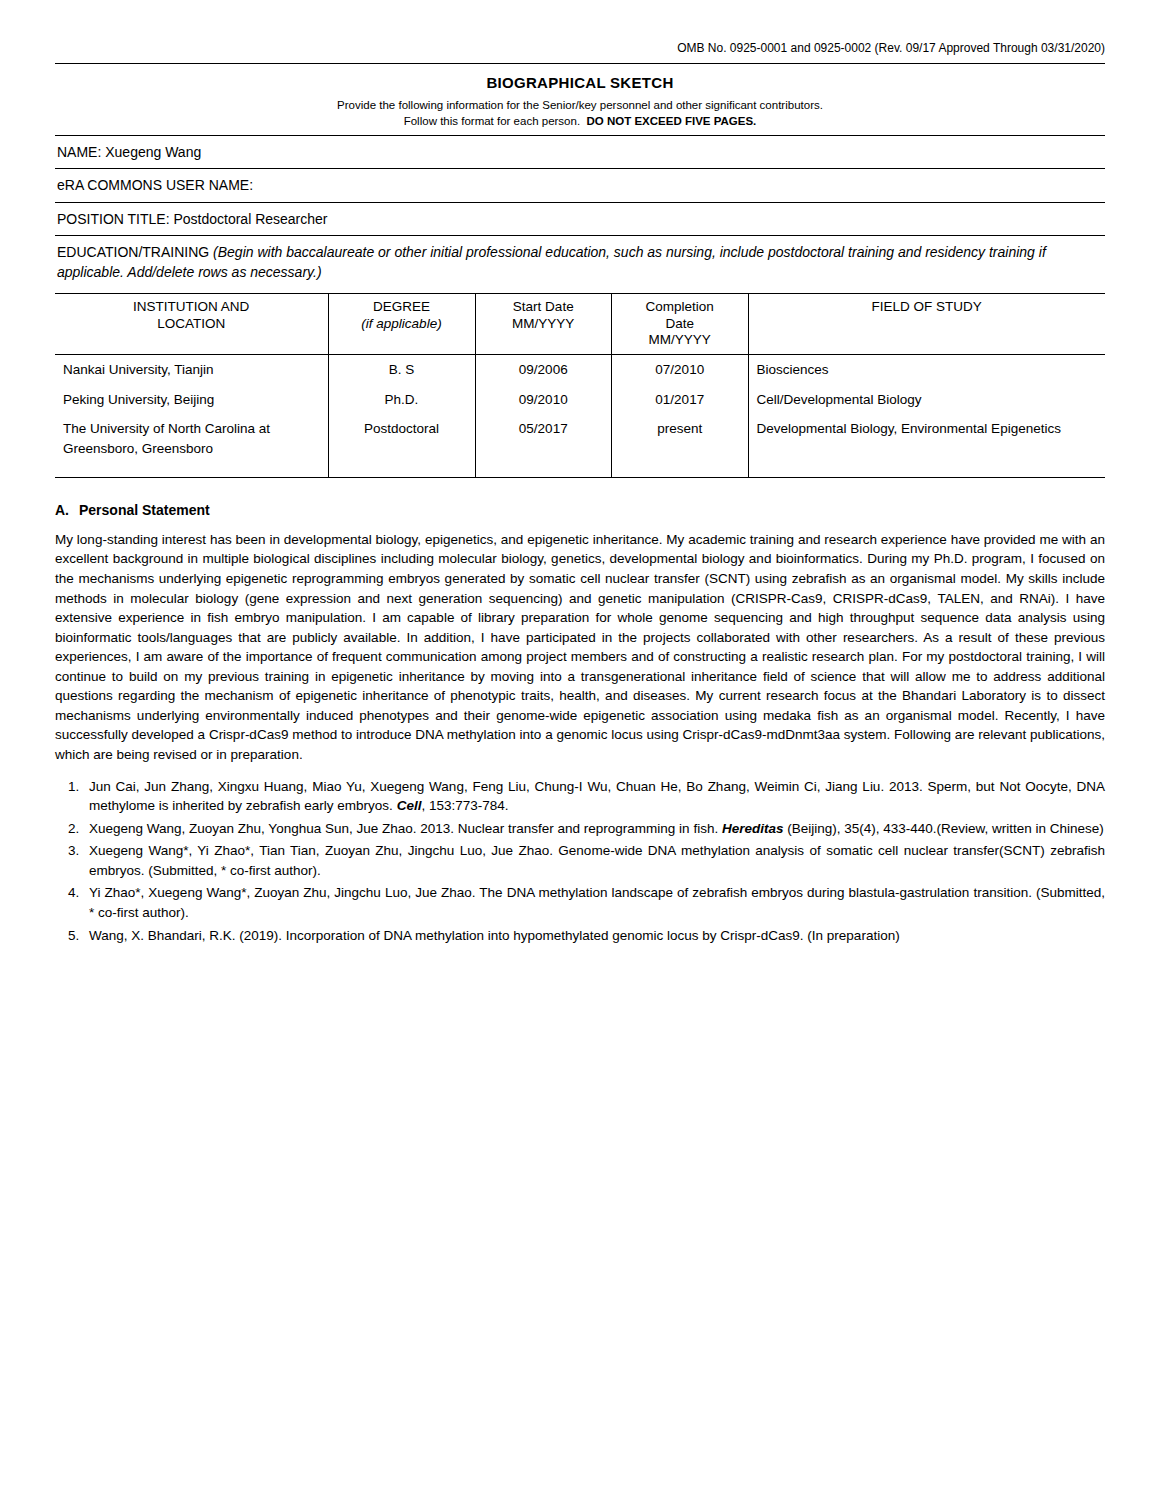OMB No. 0925-0001 and 0925-0002 (Rev. 09/17 Approved Through 03/31/2020)
BIOGRAPHICAL SKETCH
Provide the following information for the Senior/key personnel and other significant contributors.
Follow this format for each person. DO NOT EXCEED FIVE PAGES.
NAME: Xuegeng Wang
eRA COMMONS USER NAME:
POSITION TITLE: Postdoctoral Researcher
EDUCATION/TRAINING (Begin with baccalaureate or other initial professional education, such as nursing, include postdoctoral training and residency training if applicable. Add/delete rows as necessary.)
| INSTITUTION AND LOCATION | DEGREE (if applicable) | Start Date MM/YYYY | Completion Date MM/YYYY | FIELD OF STUDY |
| --- | --- | --- | --- | --- |
| Nankai University, Tianjin | B. S | 09/2006 | 07/2010 | Biosciences |
| Peking University, Beijing | Ph.D. | 09/2010 | 01/2017 | Cell/Developmental Biology |
| The University of North Carolina at Greensboro, Greensboro | Postdoctoral | 05/2017 | present | Developmental Biology, Environmental Epigenetics |
A. Personal Statement
My long-standing interest has been in developmental biology, epigenetics, and epigenetic inheritance. My academic training and research experience have provided me with an excellent background in multiple biological disciplines including molecular biology, genetics, developmental biology and bioinformatics. During my Ph.D. program, I focused on the mechanisms underlying epigenetic reprogramming embryos generated by somatic cell nuclear transfer (SCNT) using zebrafish as an organismal model. My skills include methods in molecular biology (gene expression and next generation sequencing) and genetic manipulation (CRISPR-Cas9, CRISPR-dCas9, TALEN, and RNAi). I have extensive experience in fish embryo manipulation. I am capable of library preparation for whole genome sequencing and high throughput sequence data analysis using bioinformatic tools/languages that are publicly available. In addition, I have participated in the projects collaborated with other researchers. As a result of these previous experiences, I am aware of the importance of frequent communication among project members and of constructing a realistic research plan. For my postdoctoral training, I will continue to build on my previous training in epigenetic inheritance by moving into a transgenerational inheritance field of science that will allow me to address additional questions regarding the mechanism of epigenetic inheritance of phenotypic traits, health, and diseases. My current research focus at the Bhandari Laboratory is to dissect mechanisms underlying environmentally induced phenotypes and their genome-wide epigenetic association using medaka fish as an organismal model. Recently, I have successfully developed a Crispr-dCas9 method to introduce DNA methylation into a genomic locus using Crispr-dCas9-mdDnmt3aa system. Following are relevant publications, which are being revised or in preparation.
Jun Cai, Jun Zhang, Xingxu Huang, Miao Yu, Xuegeng Wang, Feng Liu, Chung-I Wu, Chuan He, Bo Zhang, Weimin Ci, Jiang Liu. 2013. Sperm, but Not Oocyte, DNA methylome is inherited by zebrafish early embryos. Cell, 153:773-784.
Xuegeng Wang, Zuoyan Zhu, Yonghua Sun, Jue Zhao. 2013. Nuclear transfer and reprogramming in fish. Hereditas (Beijing), 35(4), 433-440.(Review, written in Chinese)
Xuegeng Wang*, Yi Zhao*, Tian Tian, Zuoyan Zhu, Jingchu Luo, Jue Zhao. Genome-wide DNA methylation analysis of somatic cell nuclear transfer(SCNT) zebrafish embryos. (Submitted, * co-first author).
Yi Zhao*, Xuegeng Wang*, Zuoyan Zhu, Jingchu Luo, Jue Zhao. The DNA methylation landscape of zebrafish embryos during blastula-gastrulation transition. (Submitted, * co-first author).
Wang, X. Bhandari, R.K. (2019). Incorporation of DNA methylation into hypomethylated genomic locus by Crispr-dCas9. (In preparation)